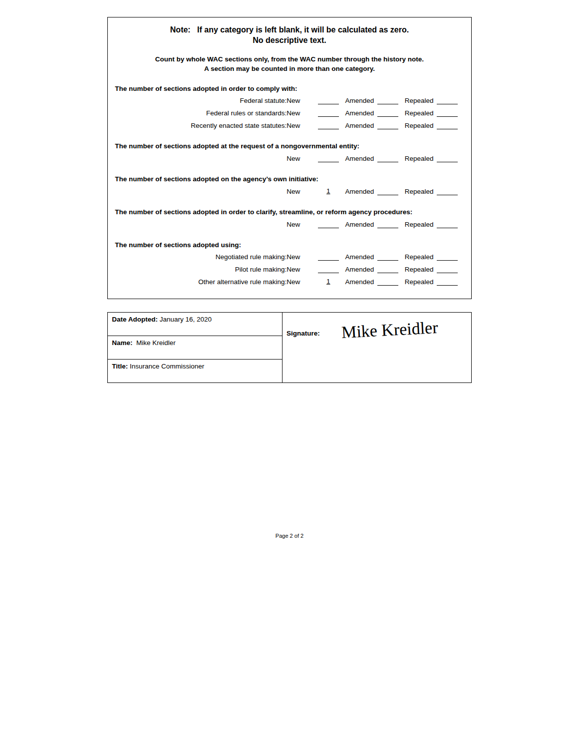Note: If any category is left blank, it will be calculated as zero. No descriptive text.
Count by whole WAC sections only, from the WAC number through the history note.
A section may be counted in more than one category.
The number of sections adopted in order to comply with:
| Federal statute: | New | | Amended | | Repealed | |
| Federal rules or standards: | New | | Amended | | Repealed | |
| Recently enacted state statutes: | New | | Amended | | Repealed | |
The number of sections adopted at the request of a nongovernmental entity:
| | New | | Amended | | Repealed | |
The number of sections adopted on the agency’s own initiative:
| | New | 1 | Amended | | Repealed | |
The number of sections adopted in order to clarify, streamline, or reform agency procedures:
| | New | | Amended | | Repealed | |
The number of sections adopted using:
| Negotiated rule making: | New | | Amended | | Repealed | |
| Pilot rule making: | New | | Amended | | Repealed | |
| Other alternative rule making: | New | 1 | Amended | | Repealed | |
| Date Adopted: January 16, 2020 | Signature: Mike Kreidler |
| Name: Mike Kreidler |
| Title: Insurance Commissioner |
Page 2 of 2